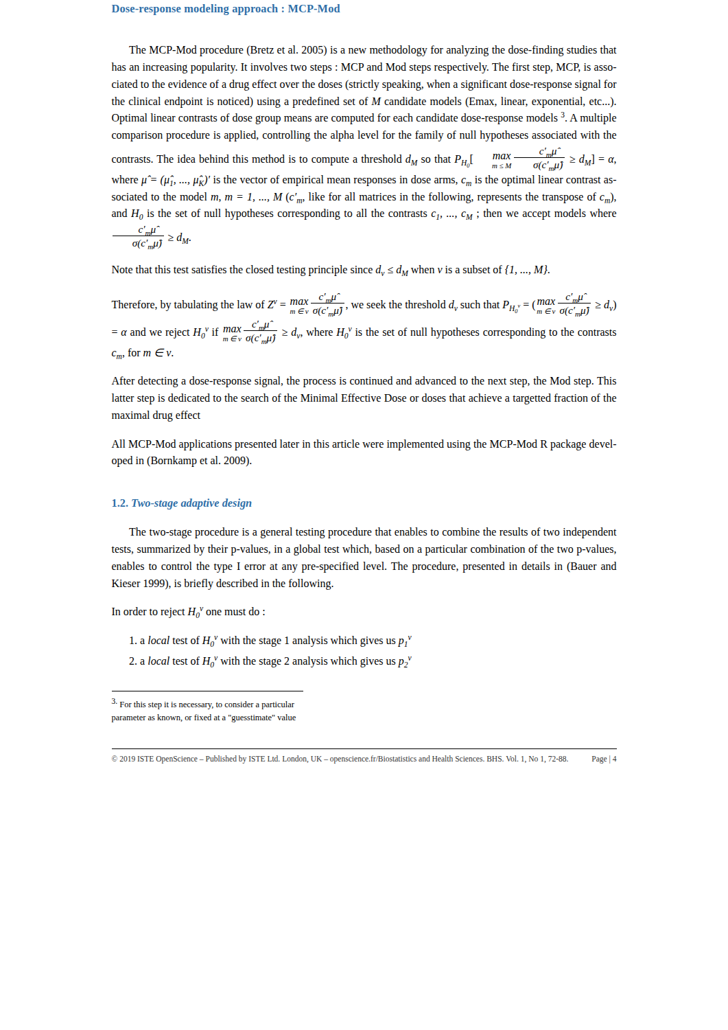Dose-response modeling approach : MCP-Mod
The MCP-Mod procedure (Bretz et al. 2005) is a new methodology for analyzing the dose-finding studies that has an increasing popularity. It involves two steps : MCP and Mod steps respectively. The first step, MCP, is associated to the evidence of a drug effect over the doses (strictly speaking, when a significant dose-response signal for the clinical endpoint is noticed) using a predefined set of M candidate models (Emax, linear, exponential, etc...). Optimal linear contrasts of dose group means are computed for each candidate dose-response models 3. A multiple comparison procedure is applied, controlling the alpha level for the family of null hypotheses associated with the contrasts. The idea behind this method is to compute a threshold dM so that PH0[max m ≤ M c′mμ̂σ(c′mμ̂) ≥ dM] = α, where μ̂ = (μ̂1, ..., μ̂K)′ is the vector of empirical mean responses in dose arms, cm is the optimal linear contrast associated to the model m, m = 1, ..., M (c′m, like for all matrices in the following, represents the transpose of cm), and H0 is the set of null hypotheses corresponding to all the contrasts c1, ..., cM ; then we accept models where c′mμ̂σ(c′mμ̂) ≥ dM.
Note that this test satisfies the closed testing principle since dv ≤ dM when v is a subset of {1, ..., M}.
Therefore, by tabulating the law of Zv = max m ∈ v c′mμ̂σ(c′mμ̂), we seek the threshold dv such that PH0v = (max m ∈ v c′mμ̂σ(c′mμ̂) ≥ dv) = α and we reject H0v if max m ∈ v c′mμ̂σ(c′mμ̂) ≥ dv, where H0v is the set of null hypotheses corresponding to the contrasts cm, for m ∈ v.
After detecting a dose-response signal, the process is continued and advanced to the next step, the Mod step. This latter step is dedicated to the search of the Minimal Effective Dose or doses that achieve a targetted fraction of the maximal drug effect
All MCP-Mod applications presented later in this article were implemented using the MCP-Mod R package developed in (Bornkamp et al. 2009).
1.2. Two-stage adaptive design
The two-stage procedure is a general testing procedure that enables to combine the results of two independent tests, summarized by their p-values, in a global test which, based on a particular combination of the two p-values, enables to control the type I error at any pre-specified level. The procedure, presented in details in (Bauer and Kieser 1999), is briefly described in the following.
In order to reject H0v one must do :
a local test of H0v with the stage 1 analysis which gives us p1v
a local test of H0v with the stage 2 analysis which gives us p2v
3. For this step it is necessary, to consider a particular parameter as known, or fixed at a "guesstimate" value
© 2019 ISTE OpenScience – Published by ISTE Ltd. London, UK – openscience.fr/Biostatistics and Health Sciences. BHS. Vol. 1, No 1, 72-88.
Page | 4